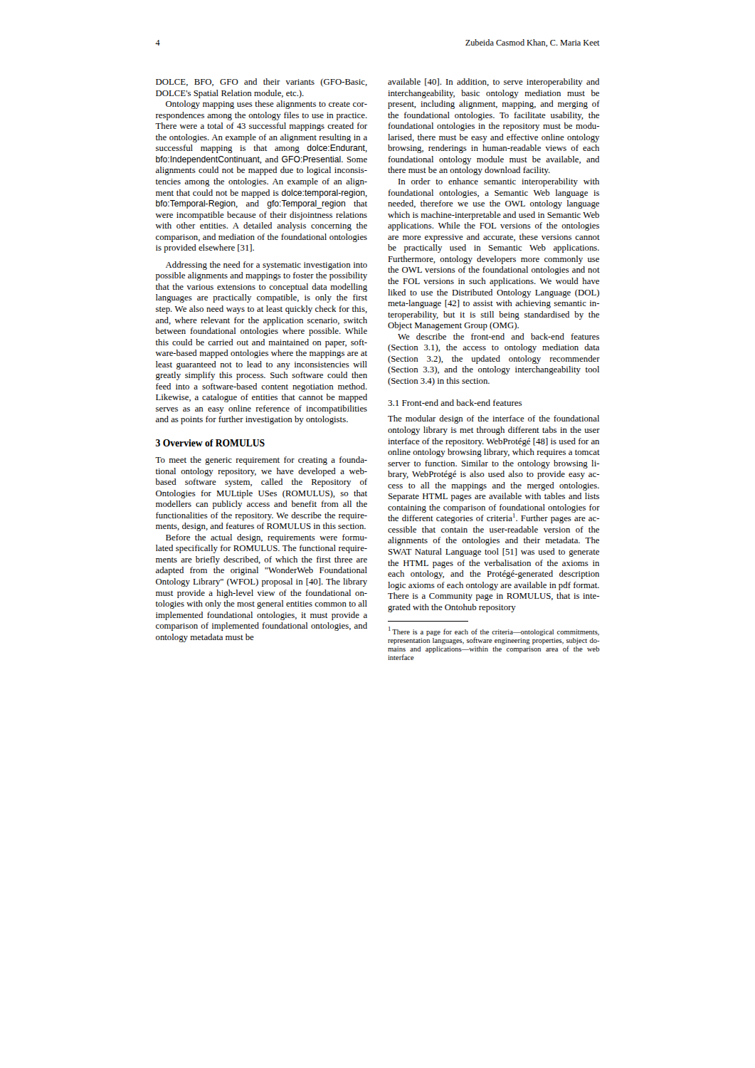4 Zubeida Casmod Khan, C. Maria Keet
DOLCE, BFO, GFO and their variants (GFO-Basic, DOLCE's Spatial Relation module, etc.).
Ontology mapping uses these alignments to create correspondences among the ontology files to use in practice. There were a total of 43 successful mappings created for the ontologies. An example of an alignment resulting in a successful mapping is that among dolce:Endurant, bfo:IndependentContinuant, and GFO:Presential. Some alignments could not be mapped due to logical inconsistencies among the ontologies. An example of an alignment that could not be mapped is dolce:temporal-region, bfo:Temporal-Region, and gfo:Temporal_region that were incompatible because of their disjointness relations with other entities. A detailed analysis concerning the comparison, and mediation of the foundational ontologies is provided elsewhere [31].
Addressing the need for a systematic investigation into possible alignments and mappings to foster the possibility that the various extensions to conceptual data modelling languages are practically compatible, is only the first step. We also need ways to at least quickly check for this, and, where relevant for the application scenario, switch between foundational ontologies where possible. While this could be carried out and maintained on paper, software-based mapped ontologies where the mappings are at least guaranteed not to lead to any inconsistencies will greatly simplify this process. Such software could then feed into a software-based content negotiation method. Likewise, a catalogue of entities that cannot be mapped serves as an easy online reference of incompatibilities and as points for further investigation by ontologists.
3 Overview of ROMULUS
To meet the generic requirement for creating a foundational ontology repository, we have developed a web-based software system, called the Repository of Ontologies for MULtiple USes (ROMULUS), so that modellers can publicly access and benefit from all the functionalities of the repository. We describe the requirements, design, and features of ROMULUS in this section.
Before the actual design, requirements were formulated specifically for ROMULUS. The functional requirements are briefly described, of which the first three are adapted from the original "WonderWeb Foundational Ontology Library" (WFOL) proposal in [40]. The library must provide a high-level view of the foundational ontologies with only the most general entities common to all implemented foundational ontologies, it must provide a comparison of implemented foundational ontologies, and ontology metadata must be
available [40]. In addition, to serve interoperability and interchangeability, basic ontology mediation must be present, including alignment, mapping, and merging of the foundational ontologies. To facilitate usability, the foundational ontologies in the repository must be modularised, there must be easy and effective online ontology browsing, renderings in human-readable views of each foundational ontology module must be available, and there must be an ontology download facility.
In order to enhance semantic interoperability with foundational ontologies, a Semantic Web language is needed, therefore we use the OWL ontology language which is machine-interpretable and used in Semantic Web applications. While the FOL versions of the ontologies are more expressive and accurate, these versions cannot be practically used in Semantic Web applications. Furthermore, ontology developers more commonly use the OWL versions of the foundational ontologies and not the FOL versions in such applications. We would have liked to use the Distributed Ontology Language (DOL) meta-language [42] to assist with achieving semantic interoperability, but it is still being standardised by the Object Management Group (OMG).
We describe the front-end and back-end features (Section 3.1), the access to ontology mediation data (Section 3.2), the updated ontology recommender (Section 3.3), and the ontology interchangeability tool (Section 3.4) in this section.
3.1 Front-end and back-end features
The modular design of the interface of the foundational ontology library is met through different tabs in the user interface of the repository. WebProtégé [48] is used for an online ontology browsing library, which requires a tomcat server to function. Similar to the ontology browsing library, WebProtégé is also used also to provide easy access to all the mappings and the merged ontologies. Separate HTML pages are available with tables and lists containing the comparison of foundational ontologies for the different categories of criteria1. Further pages are accessible that contain the user-readable version of the alignments of the ontologies and their metadata. The SWAT Natural Language tool [51] was used to generate the HTML pages of the verbalisation of the axioms in each ontology, and the Protégé-generated description logic axioms of each ontology are available in pdf format. There is a Community page in ROMULUS, that is integrated with the Ontohub repository
1 There is a page for each of the criteria—ontological commitments, representation languages, software engineering properties, subject domains and applications—within the comparison area of the web interface